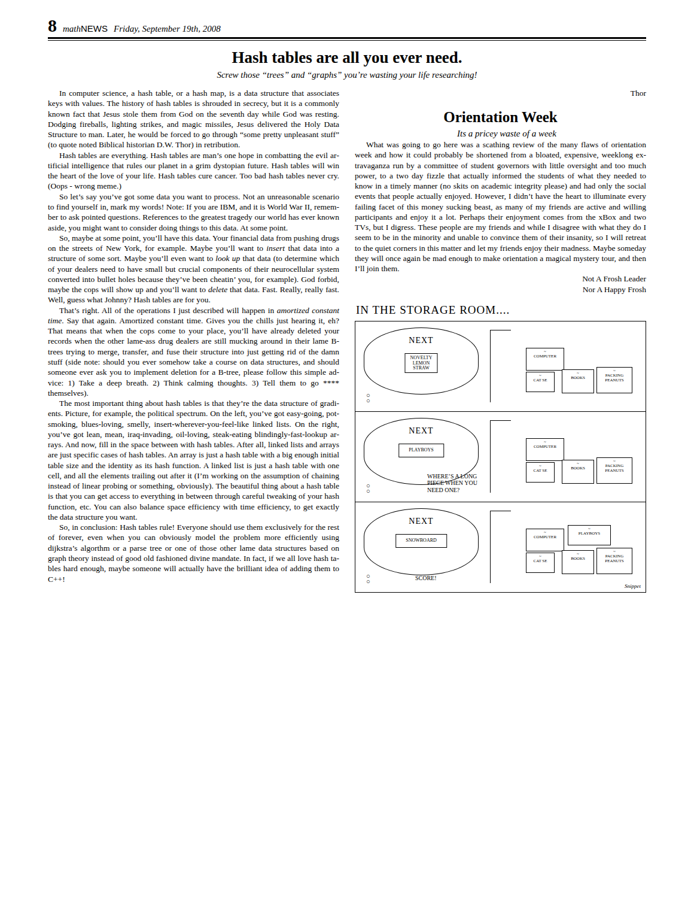8 math NEWS Friday, September 19th, 2008
Hash tables are all you ever need.
Screw those “trees” and “graphs” you’re wasting your life researching!
In computer science, a hash table, or a hash map, is a data structure that associates keys with values. The history of hash tables is shrouded in secrecy, but it is a commonly known fact that Jesus stole them from God on the seventh day while God was resting. Dodging fireballs, lighting strikes, and magic missiles, Jesus delivered the Holy Data Structure to man. Later, he would be forced to go through “some pretty unpleasant stuff” (to quote noted Biblical historian D.W. Thor) in retribution.
Hash tables are everything. Hash tables are man’s one hope in combatting the evil artificial intelligence that rules our planet in a grim dystopian future. Hash tables will win the heart of the love of your life. Hash tables cure cancer. Too bad hash tables never cry. (Oops - wrong meme.)
So let’s say you’ve got some data you want to process. Not an unreasonable scenario to find yourself in, mark my words! Note: If you are IBM, and it is World War II, remember to ask pointed questions. References to the greatest tragedy our world has ever known aside, you might want to consider doing things to this data. At some point.
So, maybe at some point, you’ll have this data. Your financial data from pushing drugs on the streets of New York, for example. Maybe you’ll want to insert that data into a structure of some sort. Maybe you’ll even want to look up that data (to determine which of your dealers need to have small but crucial components of their neurocellular system converted into bullet holes because they’ve been cheatin’ you, for example). God forbid, maybe the cops will show up and you’ll want to delete that data. Fast. Really, really fast. Well, guess what Johnny? Hash tables are for you.
That’s right. All of the operations I just described will happen in amortized constant time. Say that again. Amortized constant time. Gives you the chills just hearing it, eh? That means that when the cops come to your place, you’ll have already deleted your records when the other lame-ass drug dealers are still mucking around in their lame B-trees trying to merge, transfer, and fuse their structure into just getting rid of the damn stuff (side note: should you ever somehow take a course on data structures, and should someone ever ask you to implement deletion for a B-tree, please follow this simple advice: 1) Take a deep breath. 2) Think calming thoughts. 3) Tell them to go **** themselves).
The most important thing about hash tables is that they’re the data structure of gradients. Picture, for example, the political spectrum. On the left, you’ve got easy-going, pot-smoking, blues-loving, smelly, insert-wherever-you-feel-like linked lists. On the right, you’ve got lean, mean, iraq-invading, oil-loving, steak-eating blindingly-fast-lookup arrays. And now, fill in the space between with hash tables. After all, linked lists and arrays are just specific cases of hash tables. An array is just a hash table with a big enough initial table size and the identity as its hash function. A linked list is just a hash table with one cell, and all the elements trailing out after it (I’m working on the assumption of chaining instead of linear probing or something, obviously). The beautiful thing about a hash table is that you can get access to everything in between through careful tweaking of your hash function, etc. You can also balance space efficiency with time efficiency, to get exactly the data structure you want.
So, in conclusion: Hash tables rule! Everyone should use them exclusively for the rest of forever, even when you can obviously model the problem more efficiently using dijkstra’s algorthm or a parse tree or one of those other lame data structures based on graph theory instead of good old fashioned divine mandate. In fact, if we all love hash tables hard enough, maybe someone will actually have the brilliant idea of adding them to C++!
Thor
Orientation Week
Its a pricey waste of a week
What was going to go here was a scathing review of the many flaws of orientation week and how it could probably be shortened from a bloated, expensive, weeklong extravaganza run by a committee of student governors with little oversight and too much power, to a two day fizzle that actually informed the students of what they needed to know in a timely manner (no skits on academic integrity please) and had only the social events that people actually enjoyed. However, I didn’t have the heart to illuminate every failing facet of this money sucking beast, as many of my friends are active and willing participants and enjoy it a lot. Perhaps their enjoyment comes from the xBox and two TVs, but I digress. These people are my friends and while I disagree with what they do I seem to be in the minority and unable to convince them of their insanity, so I will retreat to the quiet corners in this matter and let my friends enjoy their madness. Maybe someday they will once again be mad enough to make orientation a magical mystery tour, and then I’ll join them.
Not A Frosh Leader
Nor A Happy Frosh
IN THE STORAGE ROOM....
NEXT
NOVELTY
LEMON
STRAW
○○
~COMPUTER
~CAT SE
~BOOKS
~PACKING
PEANUTS
NEXT
PLAYBOYS
○○
WHERE’S A LONG
PIECE WHEN YOU
NEED ONE?
~COMPUTER
~CAT SE
~BOOKS
~PACKING
PEANUTS
NEXT
SNOWBOARD
○○
SCORE!
~COMPUTER
~CAT SE
~BOOKS
~PACKING
PEANUTS
~PLAYBOYS
Snippet